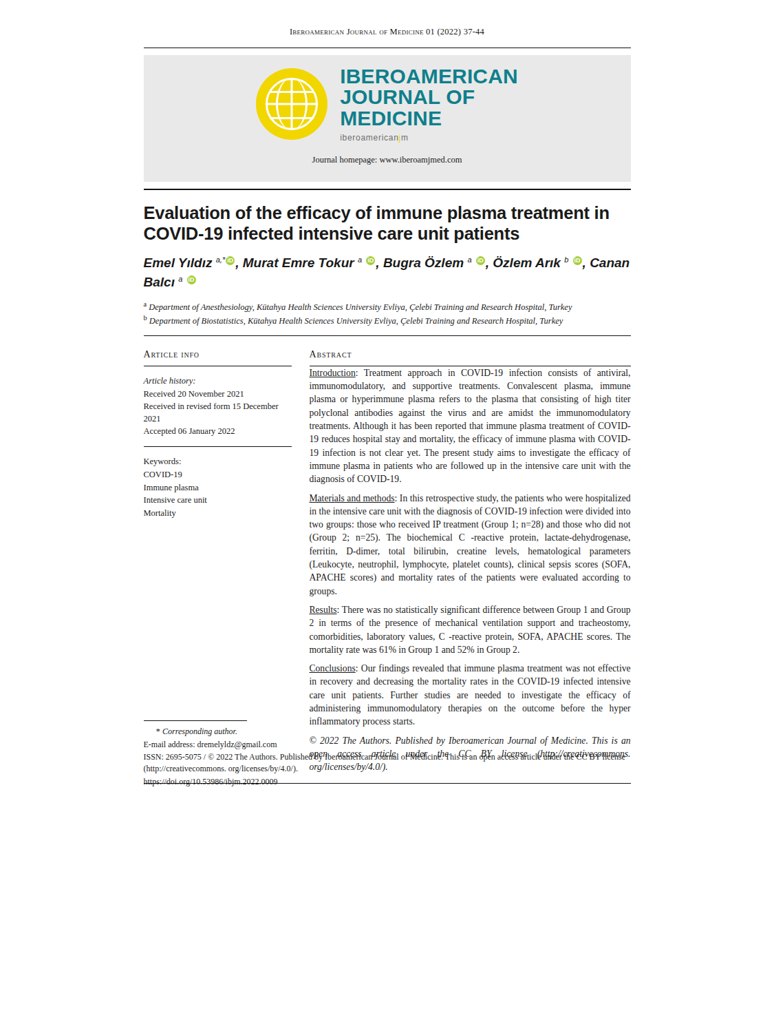Iberoamerican Journal of Medicine 01 (2022) 37-44
IBEROAMERICAN JOURNAL OF MEDICINE iberoamericanjm
Journal homepage: www.iberoamjmed.com
Evaluation of the efficacy of immune plasma treatment in COVID-19 infected intensive care unit patients
Emel Yıldız a,*iD, Murat Emre Tokur a iD, Bugra Özlem a iD, Özlem Arık b iD, Canan Balcı a iD
a Department of Anesthesiology, Kütahya Health Sciences University Evliya, Çelebi Training and Research Hospital, Turkey
b Department of Biostatistics, Kütahya Health Sciences University Evliya, Çelebi Training and Research Hospital, Turkey
Article info
Article history:
Received 20 November 2021
Received in revised form 15 December 2021
Accepted 06 January 2022
Keywords:
COVID-19
Immune plasma
Intensive care unit
Mortality
Abstract
Introduction: Treatment approach in COVID-19 infection consists of antiviral, immunomodulatory, and supportive treatments. Convalescent plasma, immune plasma or hyperimmune plasma refers to the plasma that consisting of high titer polyclonal antibodies against the virus and are amidst the immunomodulatory treatments. Although it has been reported that immune plasma treatment of COVID-19 reduces hospital stay and mortality, the efficacy of immune plasma with COVID-19 infection is not clear yet. The present study aims to investigate the efficacy of immune plasma in patients who are followed up in the intensive care unit with the diagnosis of COVID-19.
Materials and methods: In this retrospective study, the patients who were hospitalized in the intensive care unit with the diagnosis of COVID-19 infection were divided into two groups: those who received IP treatment (Group 1; n=28) and those who did not (Group 2; n=25). The biochemical C -reactive protein, lactate-dehydrogenase, ferritin, D-dimer, total bilirubin, creatine levels, hematological parameters (Leukocyte, neutrophil, lymphocyte, platelet counts), clinical sepsis scores (SOFA, APACHE scores) and mortality rates of the patients were evaluated according to groups.
Results: There was no statistically significant difference between Group 1 and Group 2 in terms of the presence of mechanical ventilation support and tracheostomy, comorbidities, laboratory values, C -reactive protein, SOFA, APACHE scores. The mortality rate was 61% in Group 1 and 52% in Group 2.
Conclusions: Our findings revealed that immune plasma treatment was not effective in recovery and decreasing the mortality rates in the COVID-19 infected intensive care unit patients. Further studies are needed to investigate the efficacy of administering immunomodulatory therapies on the outcome before the hyper inflammatory process starts.
© 2022 The Authors. Published by Iberoamerican Journal of Medicine. This is an open access article under the CC BY license (http://creativecommons. org/licenses/by/4.0/).
* Corresponding author.
E-mail address: dremelyldz@gmail.com
ISSN: 2695-5075 / © 2022 The Authors. Published by Iberoamerican Journal of Medicine. This is an open access article under the CC BY license (http://creativecommons. org/licenses/by/4.0/).
https://doi.org/10.53986/ibjm.2022.0009